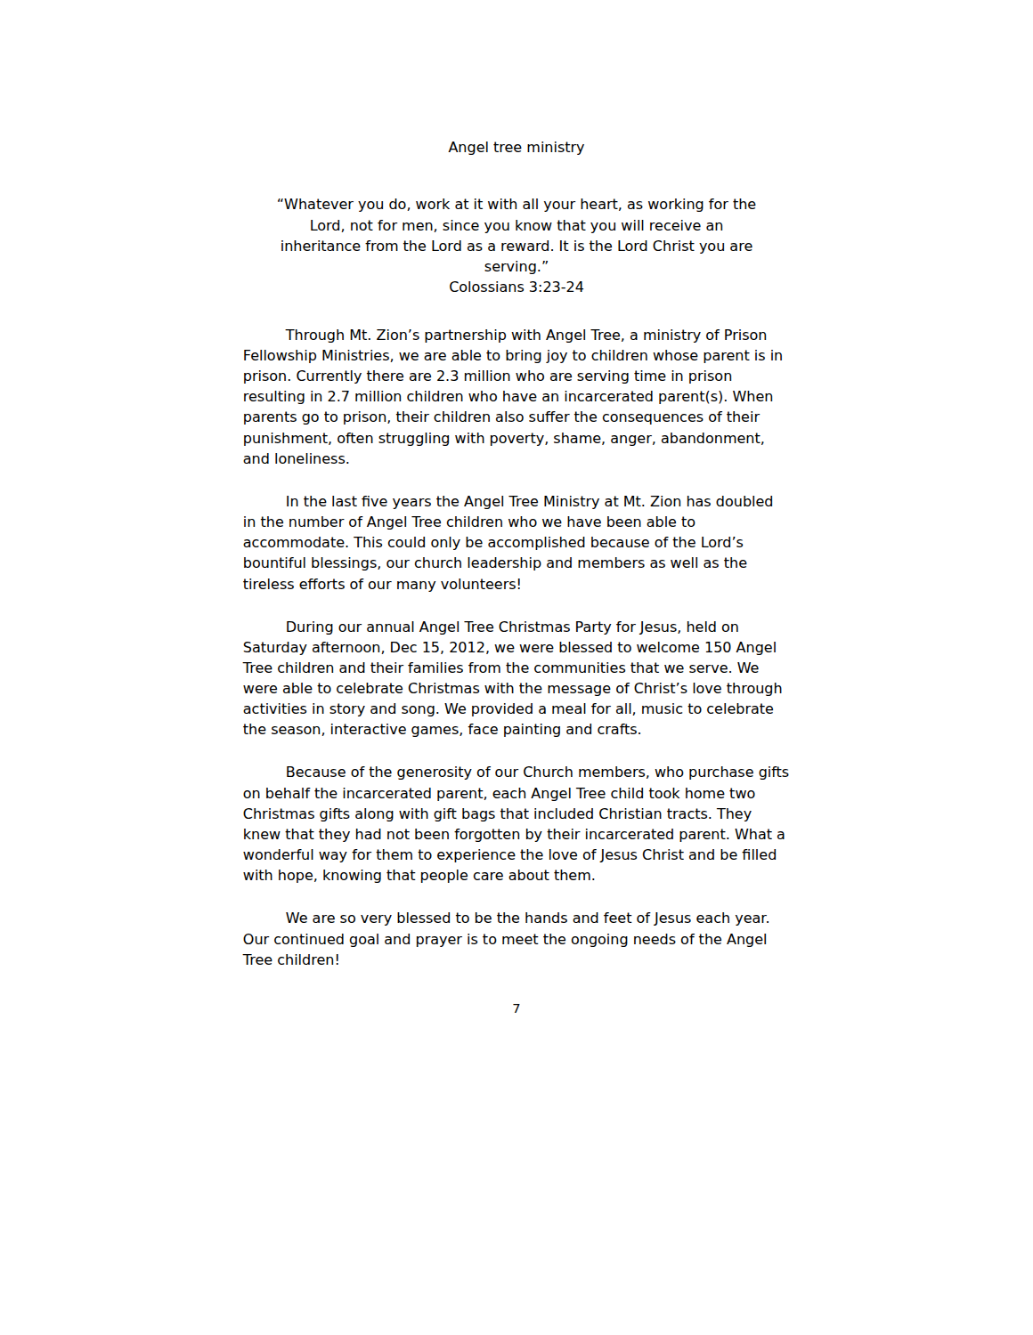Angel tree ministry
“Whatever you do, work at it with all your heart, as working for the Lord, not for men, since you know that you will receive an inheritance from the Lord as a reward. It is the Lord Christ you are serving.”
Colossians 3:23-24
Through Mt. Zion’s partnership with Angel Tree, a ministry of Prison Fellowship Ministries, we are able to bring joy to children whose parent is in prison. Currently there are 2.3 million who are serving time in prison resulting in 2.7 million children who have an incarcerated parent(s). When parents go to prison, their children also suffer the consequences of their punishment, often struggling with poverty, shame, anger, abandonment, and loneliness.
In the last five years the Angel Tree Ministry at Mt. Zion has doubled in the number of Angel Tree children who we have been able to accommodate. This could only be accomplished because of the Lord’s bountiful blessings, our church leadership and members as well as the tireless efforts of our many volunteers!
During our annual Angel Tree Christmas Party for Jesus, held on Saturday afternoon, Dec 15, 2012, we were blessed to welcome 150 Angel Tree children and their families from the communities that we serve. We were able to celebrate Christmas with the message of Christ’s love through activities in story and song. We provided a meal for all, music to celebrate the season, interactive games, face painting and crafts.
Because of the generosity of our Church members, who purchase gifts on behalf the incarcerated parent, each Angel Tree child took home two Christmas gifts along with gift bags that included Christian tracts. They knew that they had not been forgotten by their incarcerated parent. What a wonderful way for them to experience the love of Jesus Christ and be filled with hope, knowing that people care about them.
We are so very blessed to be the hands and feet of Jesus each year. Our continued goal and prayer is to meet the ongoing needs of the Angel Tree children!
7